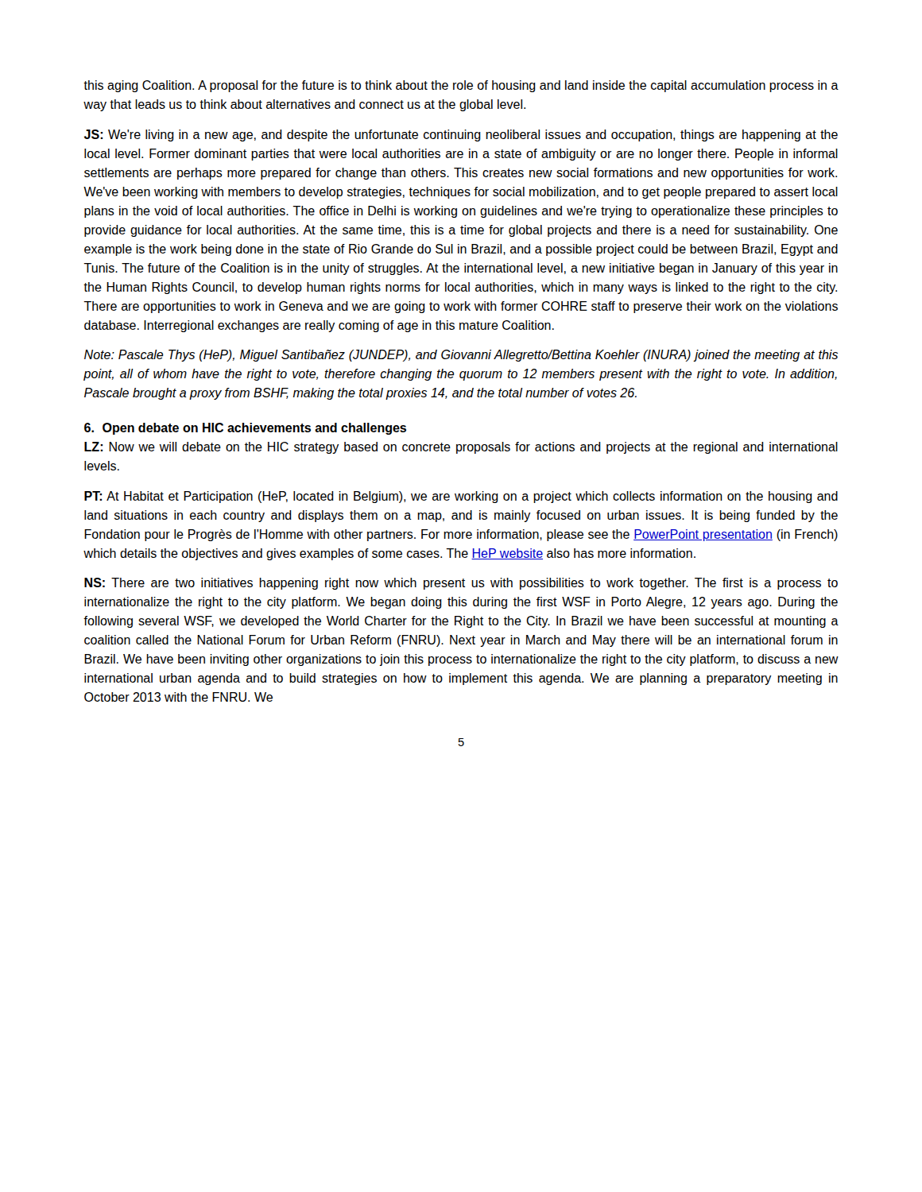this aging Coalition. A proposal for the future is to think about the role of housing and land inside the capital accumulation process in a way that leads us to think about alternatives and connect us at the global level.
JS: We're living in a new age, and despite the unfortunate continuing neoliberal issues and occupation, things are happening at the local level. Former dominant parties that were local authorities are in a state of ambiguity or are no longer there. People in informal settlements are perhaps more prepared for change than others. This creates new social formations and new opportunities for work. We've been working with members to develop strategies, techniques for social mobilization, and to get people prepared to assert local plans in the void of local authorities. The office in Delhi is working on guidelines and we're trying to operationalize these principles to provide guidance for local authorities. At the same time, this is a time for global projects and there is a need for sustainability. One example is the work being done in the state of Rio Grande do Sul in Brazil, and a possible project could be between Brazil, Egypt and Tunis. The future of the Coalition is in the unity of struggles. At the international level, a new initiative began in January of this year in the Human Rights Council, to develop human rights norms for local authorities, which in many ways is linked to the right to the city. There are opportunities to work in Geneva and we are going to work with former COHRE staff to preserve their work on the violations database. Interregional exchanges are really coming of age in this mature Coalition.
Note: Pascale Thys (HeP), Miguel Santibañez (JUNDEP), and Giovanni Allegretto/Bettina Koehler (INURA) joined the meeting at this point, all of whom have the right to vote, therefore changing the quorum to 12 members present with the right to vote. In addition, Pascale brought a proxy from BSHF, making the total proxies 14, and the total number of votes 26.
6.
Open debate on HIC achievements and challenges
LZ: Now we will debate on the HIC strategy based on concrete proposals for actions and projects at the regional and international levels.
PT: At Habitat et Participation (HeP, located in Belgium), we are working on a project which collects information on the housing and land situations in each country and displays them on a map, and is mainly focused on urban issues. It is being funded by the Fondation pour le Progrès de l'Homme with other partners. For more information, please see the PowerPoint presentation (in French) which details the objectives and gives examples of some cases. The HeP website also has more information.
NS: There are two initiatives happening right now which present us with possibilities to work together. The first is a process to internationalize the right to the city platform. We began doing this during the first WSF in Porto Alegre, 12 years ago. During the following several WSF, we developed the World Charter for the Right to the City. In Brazil we have been successful at mounting a coalition called the National Forum for Urban Reform (FNRU). Next year in March and May there will be an international forum in Brazil. We have been inviting other organizations to join this process to internationalize the right to the city platform, to discuss a new international urban agenda and to build strategies on how to implement this agenda. We are planning a preparatory meeting in October 2013 with the FNRU. We
5